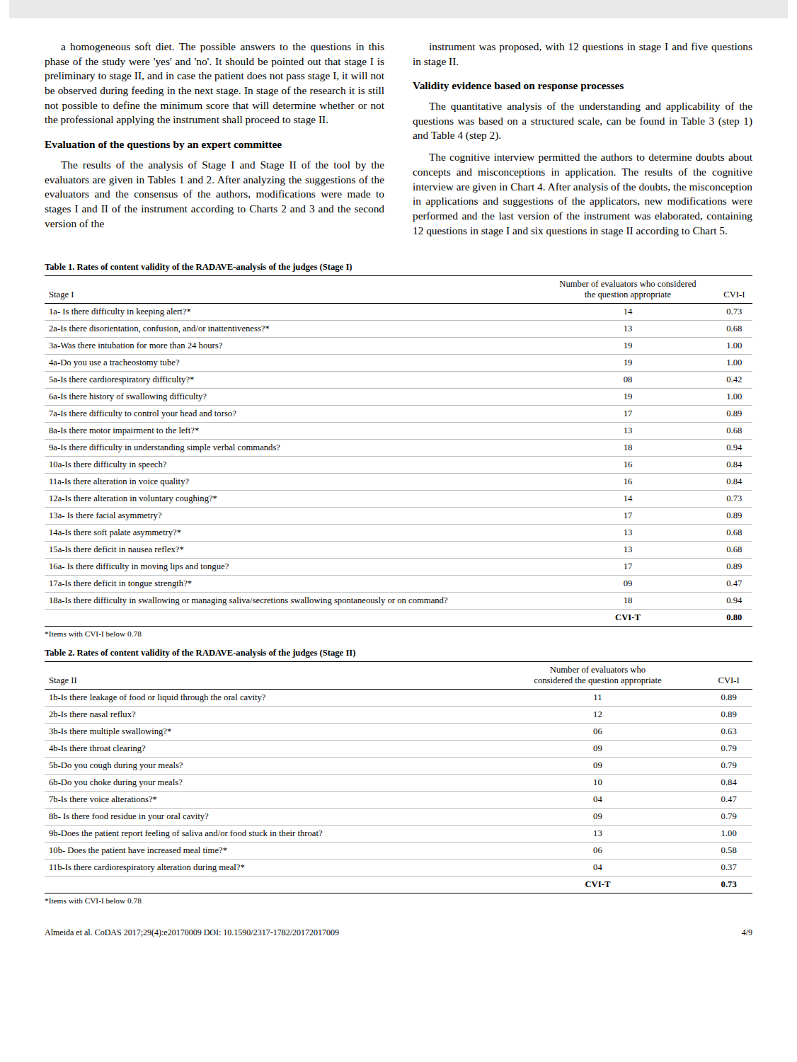a homogeneous soft diet. The possible answers to the questions in this phase of the study were 'yes' and 'no'. It should be pointed out that stage I is preliminary to stage II, and in case the patient does not pass stage I, it will not be observed during feeding in the next stage. In stage of the research it is still not possible to define the minimum score that will determine whether or not the professional applying the instrument shall proceed to stage II.
Evaluation of the questions by an expert committee
The results of the analysis of Stage I and Stage II of the tool by the evaluators are given in Tables 1 and 2. After analyzing the suggestions of the evaluators and the consensus of the authors, modifications were made to stages I and II of the instrument according to Charts 2 and 3 and the second version of the
instrument was proposed, with 12 questions in stage I and five questions in stage II.
Validity evidence based on response processes
The quantitative analysis of the understanding and applicability of the questions was based on a structured scale, can be found in Table 3 (step 1) and Table 4 (step 2).
The cognitive interview permitted the authors to determine doubts about concepts and misconceptions in application. The results of the cognitive interview are given in Chart 4. After analysis of the doubts, the misconception in applications and suggestions of the applicators, new modifications were performed and the last version of the instrument was elaborated, containing 12 questions in stage I and six questions in stage II according to Chart 5.
Table 1. Rates of content validity of the RADAVE-analysis of the judges (Stage I)
| Stage I | Number of evaluators who considered the question appropriate | CVI-I |
| --- | --- | --- |
| 1a- Is there difficulty in keeping alert?* | 14 | 0.73 |
| 2a-Is there disorientation, confusion, and/or inattentiveness?* | 13 | 0.68 |
| 3a-Was there intubation for more than 24 hours? | 19 | 1.00 |
| 4a-Do you use a tracheostomy tube? | 19 | 1.00 |
| 5a-Is there cardiorespiratory difficulty?* | 08 | 0.42 |
| 6a-Is there history of swallowing difficulty? | 19 | 1.00 |
| 7a-Is there difficulty to control your head and torso? | 17 | 0.89 |
| 8a-Is there motor impairment to the left?* | 13 | 0.68 |
| 9a-Is there difficulty in understanding simple verbal commands? | 18 | 0.94 |
| 10a-Is there difficulty in speech? | 16 | 0.84 |
| 11a-Is there alteration in voice quality? | 16 | 0.84 |
| 12a-Is there alteration in voluntary coughing?* | 14 | 0.73 |
| 13a- Is there facial asymmetry? | 17 | 0.89 |
| 14a-Is there soft palate asymmetry?* | 13 | 0.68 |
| 15a-Is there deficit in nausea reflex?* | 13 | 0.68 |
| 16a- Is there difficulty in moving lips and tongue? | 17 | 0.89 |
| 17a-Is there deficit in tongue strength?* | 09 | 0.47 |
| 18a-Is there difficulty in swallowing or managing saliva/secretions swallowing spontaneously or on command? | 18 | 0.94 |
| | CVI-T | 0.80 |
*Items with CVI-I below 0.78
Table 2. Rates of content validity of the RADAVE-analysis of the judges (Stage II)
| Stage II | Number of evaluators who considered the question appropriate | CVI-I |
| --- | --- | --- |
| 1b-Is there leakage of food or liquid through the oral cavity? | 11 | 0.89 |
| 2b-Is there nasal reflux? | 12 | 0.89 |
| 3b-Is there multiple swallowing?* | 06 | 0.63 |
| 4b-Is there throat clearing? | 09 | 0.79 |
| 5b-Do you cough during your meals? | 09 | 0.79 |
| 6b-Do you choke during your meals? | 10 | 0.84 |
| 7b-Is there voice alterations?* | 04 | 0.47 |
| 8b- Is there food residue in your oral cavity? | 09 | 0.79 |
| 9b-Does the patient report feeling of saliva and/or food stuck in their throat? | 13 | 1.00 |
| 10b- Does the patient have increased meal time?* | 06 | 0.58 |
| 11b-Is there cardiorespiratory alteration during meal?* | 04 | 0.37 |
| | CVI-T | 0.73 |
*Items with CVI-I below 0.78
Almeida et al. CoDAS 2017;29(4):e20170009 DOI: 10.1590/2317-1782/20172017009 4/9